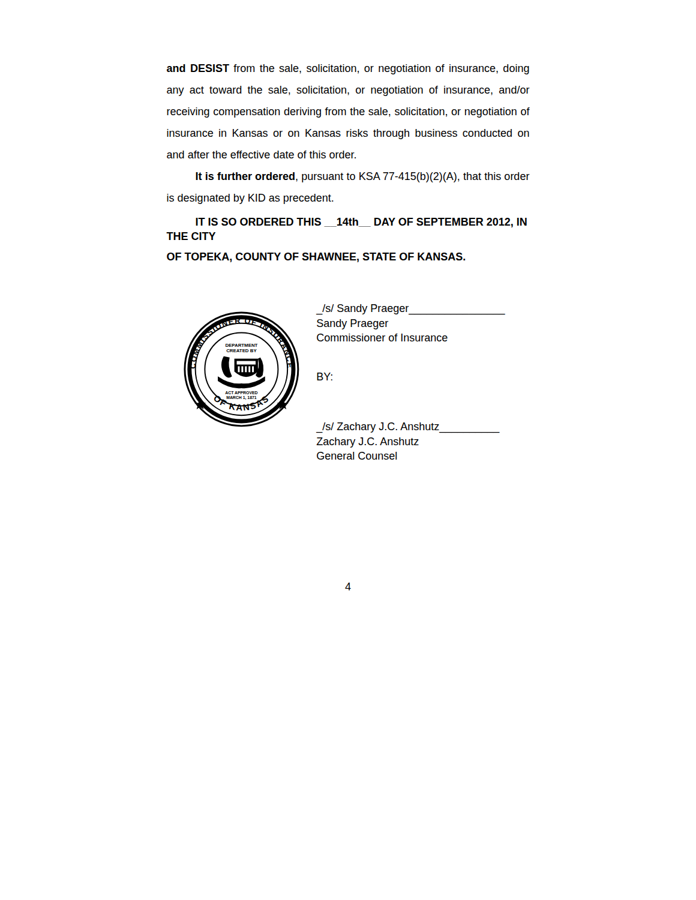and DESIST from the sale, solicitation, or negotiation of insurance, doing any act toward the sale, solicitation, or negotiation of insurance, and/or receiving compensation deriving from the sale, solicitation, or negotiation of insurance in Kansas or on Kansas risks through business conducted on and after the effective date of this order.
It is further ordered, pursuant to KSA 77-415(b)(2)(A), that this order is designated by KID as precedent.
IT IS SO ORDERED THIS __14th__ DAY OF SEPTEMBER 2012, IN THE CITY
OF TOPEKA, COUNTY OF SHAWNEE, STATE OF KANSAS.
COMMISSIONER OF INSURANCE OF KANSAS DEPARTMENT CREATED BY ACT APPROVED MARCH 1, 1871
_/s/ Sandy Praeger________________
Sandy Praeger
Commissioner of Insurance BY: _/s/ Zachary J.C. Anshutz__________
Zachary J.C. Anshutz
General Counsel
4